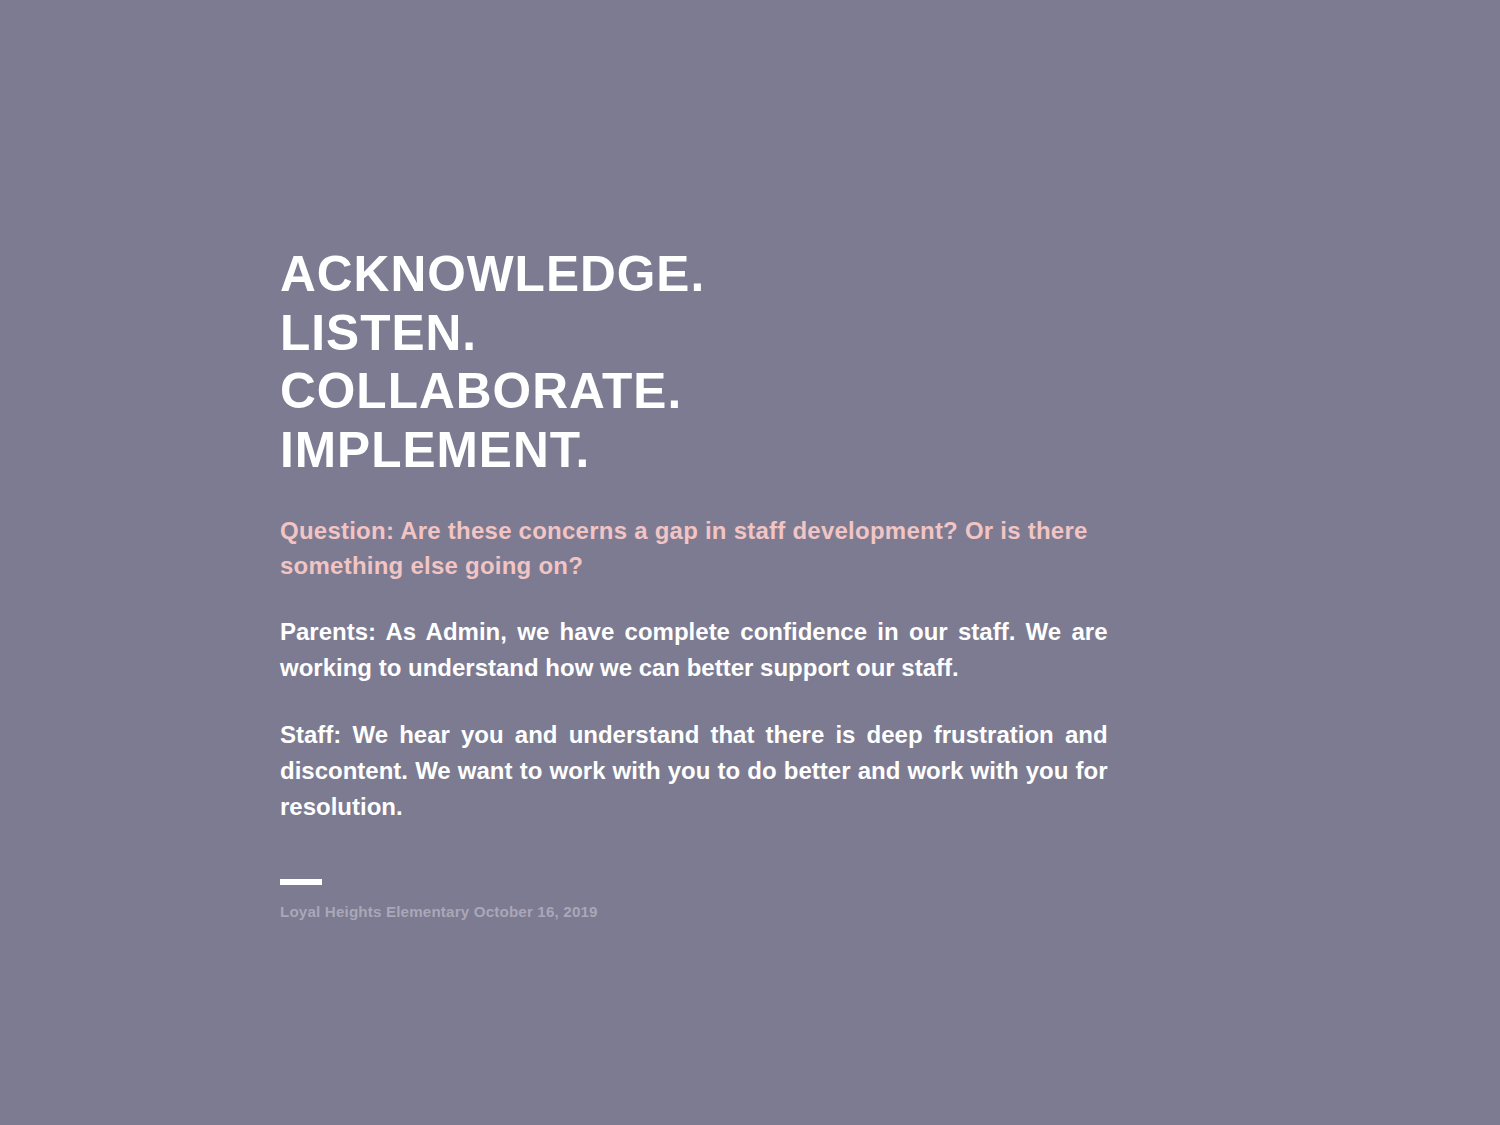Acknowledge.
Listen.
Collaborate.
Implement.
Question: Are these concerns a gap in staff development? Or is there something else going on?
Parents: As Admin, we have complete confidence in our staff. We are working to understand how we can better support our staff.
Staff: We hear you and understand that there is deep frustration and discontent. We want to work with you to do better and work with you for resolution.
Loyal Heights Elementary October 16, 2019